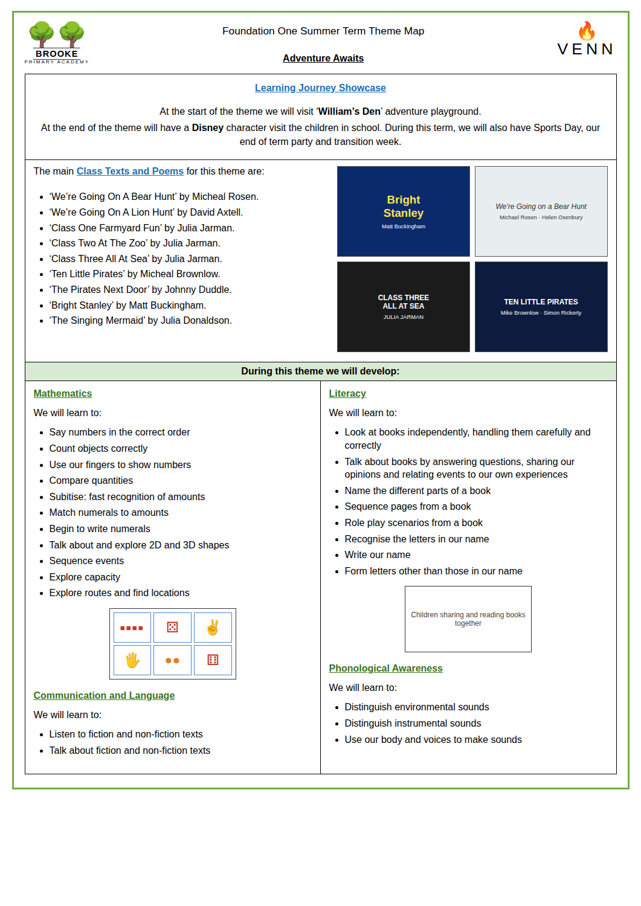🌳🌳 BROOKE PRIMARY ACADEMY
Foundation One Summer Term Theme Map
Adventure Awaits
🔥 VENN
Learning Journey Showcase
At the start of the theme we will visit ‘William’s Den’ adventure playground.
At the end of the theme will have a Disney character visit the children in school. During this term, we will also have Sports Day, our end of term party and transition week.
The main Class Texts and Poems for this theme are:
‘We’re Going On A Bear Hunt’ by Micheal Rosen.
‘We’re Going On A Lion Hunt’ by David Axtell.
‘Class One Farmyard Fun’ by Julia Jarman.
‘Class Two At The Zoo’ by Julia Jarman.
‘Class Three All At Sea’ by Julia Jarman.
‘Ten Little Pirates’ by Micheal Brownlow.
‘The Pirates Next Door’ by Johnny Duddle.
‘Bright Stanley’ by Matt Buckingham.
‘The Singing Mermaid’ by Julia Donaldson.
Bright
Stanley Matt Buckingham
We’re Going on a Bear Hunt Michael Rosen · Helen Oxenbury
CLASS THREE
ALL AT SEA JULIA JARMAN
TEN LITTLE PIRATES Mike Brownlow · Simon Rickerty
During this theme we will develop:
Mathematics
We will learn to:
Say numbers in the correct order
Count objects correctly
Use our fingers to show numbers
Compare quantities
Subitise: fast recognition of amounts
Match numerals to amounts
Begin to write numerals
Talk about and explore 2D and 3D shapes
Sequence events
Explore capacity
Explore routes and find locations
■■■■
⚄
✌
🖐
●●
⚅
Communication and Language
We will learn to:
Listen to fiction and non-fiction texts
Talk about fiction and non-fiction texts
Literacy
We will learn to:
Look at books independently, handling them carefully and correctly
Talk about books by answering questions, sharing our opinions and relating events to our own experiences
Name the different parts of a book
Sequence pages from a book
Role play scenarios from a book
Recognise the letters in our name
Write our name
Form letters other than those in our name
Children sharing and reading books together
Phonological Awareness
We will learn to:
Distinguish environmental sounds
Distinguish instrumental sounds
Use our body and voices to make sounds